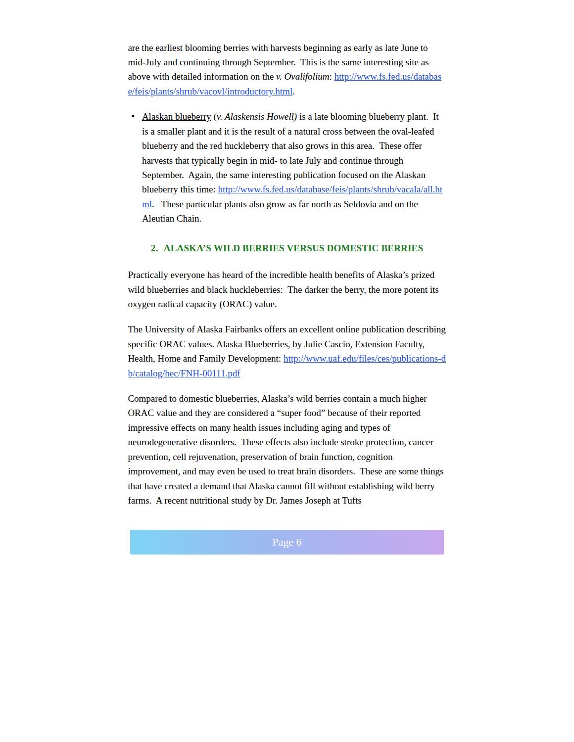are the earliest blooming berries with harvests beginning as early as late June to mid-July and continuing through September. This is the same interesting site as above with detailed information on the v. Ovalifolium: http://www.fs.fed.us/database/feis/plants/shrub/vacovl/introductory.html.
Alaskan blueberry (v. Alaskensis Howell) is a late blooming blueberry plant. It is a smaller plant and it is the result of a natural cross between the oval-leafed blueberry and the red huckleberry that also grows in this area. These offer harvests that typically begin in mid- to late July and continue through September. Again, the same interesting publication focused on the Alaskan blueberry this time: http://www.fs.fed.us/database/feis/plants/shrub/vacala/all.html. These particular plants also grow as far north as Seldovia and on the Aleutian Chain.
2. ALASKA’S WILD BERRIES VERSUS DOMESTIC BERRIES
Practically everyone has heard of the incredible health benefits of Alaska’s prized wild blueberries and black huckleberries: The darker the berry, the more potent its oxygen radical capacity (ORAC) value.
The University of Alaska Fairbanks offers an excellent online publication describing specific ORAC values. Alaska Blueberries, by Julie Cascio, Extension Faculty, Health, Home and Family Development: http://www.uaf.edu/files/ces/publications-db/catalog/hec/FNH-00111.pdf
Compared to domestic blueberries, Alaska’s wild berries contain a much higher ORAC value and they are considered a “super food” because of their reported impressive effects on many health issues including aging and types of neurodegenerative disorders. These effects also include stroke protection, cancer prevention, cell rejuvenation, preservation of brain function, cognition improvement, and may even be used to treat brain disorders. These are some things that have created a demand that Alaska cannot fill without establishing wild berry farms. A recent nutritional study by Dr. James Joseph at Tufts
Page 6